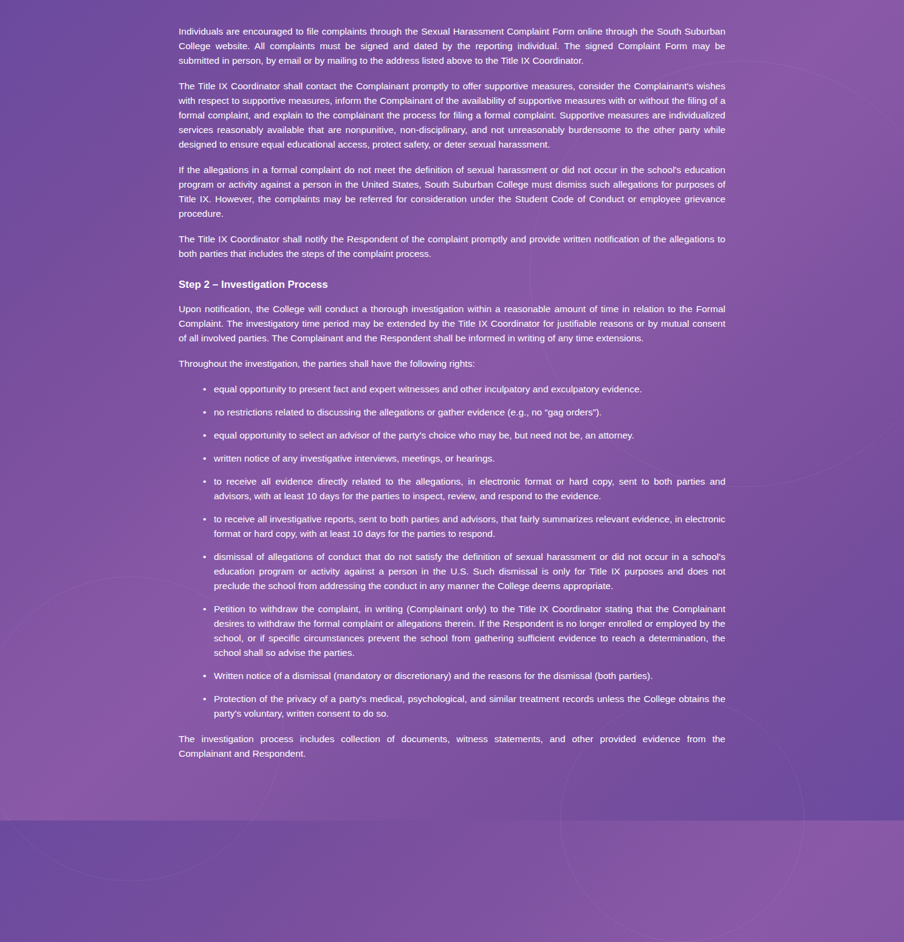Individuals are encouraged to file complaints through the Sexual Harassment Complaint Form online through the South Suburban College website. All complaints must be signed and dated by the reporting individual. The signed Complaint Form may be submitted in person, by email or by mailing to the address listed above to the Title IX Coordinator.
The Title IX Coordinator shall contact the Complainant promptly to offer supportive measures, consider the Complainant's wishes with respect to supportive measures, inform the Complainant of the availability of supportive measures with or without the filing of a formal complaint, and explain to the complainant the process for filing a formal complaint. Supportive measures are individualized services reasonably available that are nonpunitive, non-disciplinary, and not unreasonably burdensome to the other party while designed to ensure equal educational access, protect safety, or deter sexual harassment.
If the allegations in a formal complaint do not meet the definition of sexual harassment or did not occur in the school's education program or activity against a person in the United States, South Suburban College must dismiss such allegations for purposes of Title IX. However, the complaints may be referred for consideration under the Student Code of Conduct or employee grievance procedure.
The Title IX Coordinator shall notify the Respondent of the complaint promptly and provide written notification of the allegations to both parties that includes the steps of the complaint process.
Step 2 – Investigation Process
Upon notification, the College will conduct a thorough investigation within a reasonable amount of time in relation to the Formal Complaint. The investigatory time period may be extended by the Title IX Coordinator for justifiable reasons or by mutual consent of all involved parties. The Complainant and the Respondent shall be informed in writing of any time extensions.
Throughout the investigation, the parties shall have the following rights:
equal opportunity to present fact and expert witnesses and other inculpatory and exculpatory evidence.
no restrictions related to discussing the allegations or gather evidence (e.g., no “gag orders”).
equal opportunity to select an advisor of the party's choice who may be, but need not be, an attorney.
written notice of any investigative interviews, meetings, or hearings.
to receive all evidence directly related to the allegations, in electronic format or hard copy, sent to both parties and advisors, with at least 10 days for the parties to inspect, review, and respond to the evidence.
to receive all investigative reports, sent to both parties and advisors, that fairly summarizes relevant evidence, in electronic format or hard copy, with at least 10 days for the parties to respond.
dismissal of allegations of conduct that do not satisfy the definition of sexual harassment or did not occur in a school's education program or activity against a person in the U.S. Such dismissal is only for Title IX purposes and does not preclude the school from addressing the conduct in any manner the College deems appropriate.
Petition to withdraw the complaint, in writing (Complainant only) to the Title IX Coordinator stating that the Complainant desires to withdraw the formal complaint or allegations therein. If the Respondent is no longer enrolled or employed by the school, or if specific circumstances prevent the school from gathering sufficient evidence to reach a determination, the school shall so advise the parties.
Written notice of a dismissal (mandatory or discretionary) and the reasons for the dismissal (both parties).
Protection of the privacy of a party's medical, psychological, and similar treatment records unless the College obtains the party's voluntary, written consent to do so.
The investigation process includes collection of documents, witness statements, and other provided evidence from the Complainant and Respondent.